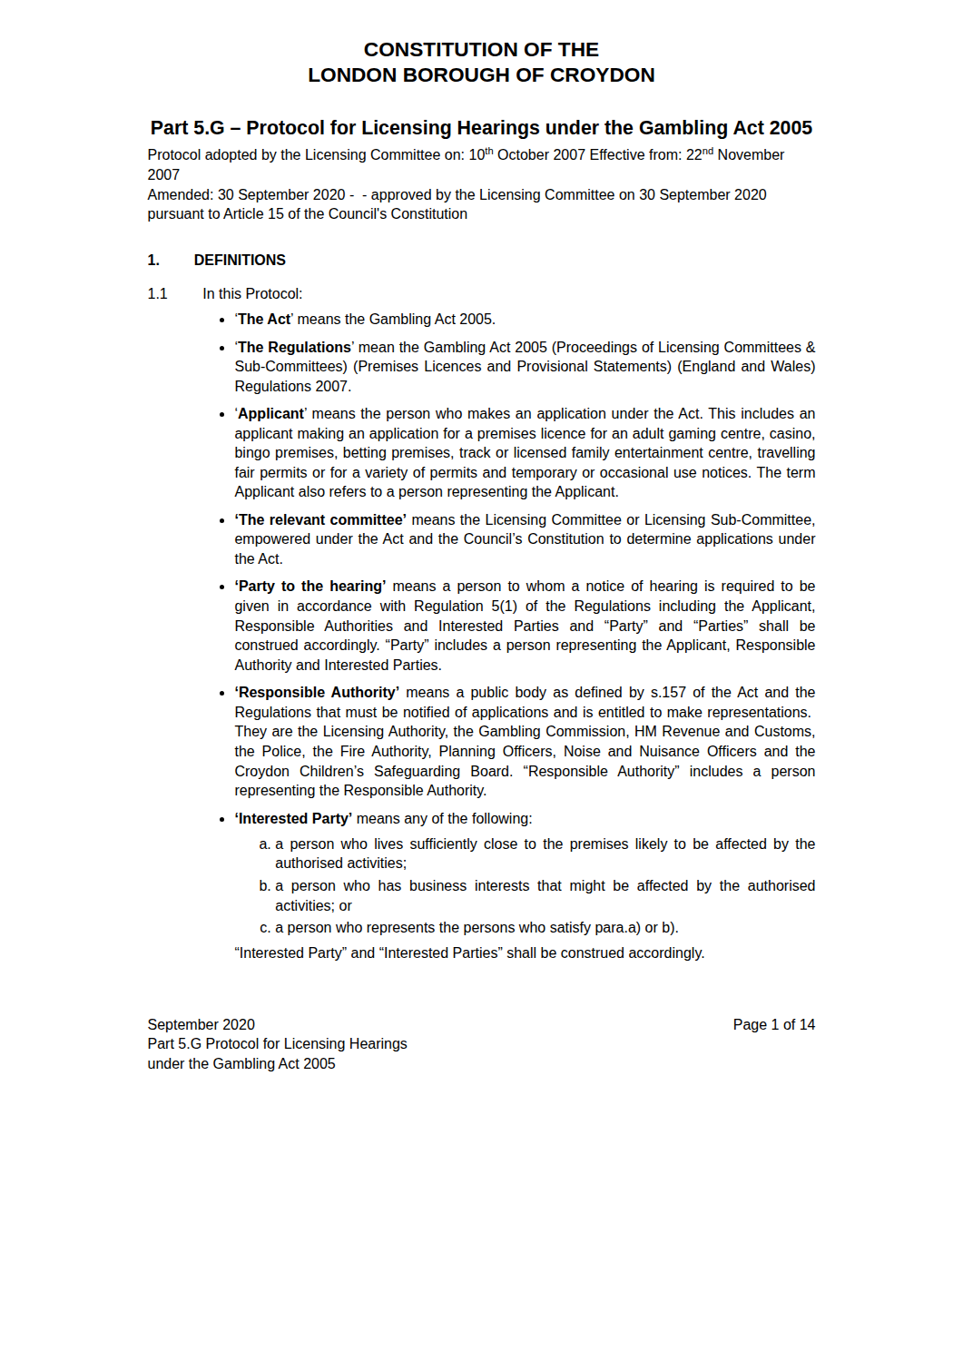CONSTITUTION OF THE
LONDON BOROUGH OF CROYDON
Part 5.G – Protocol for Licensing Hearings under the Gambling Act 2005
Protocol adopted by the Licensing Committee on: 10th October 2007 Effective from: 22nd November 2007
Amended: 30 September 2020 - - approved by the Licensing Committee on 30 September 2020 pursuant to Article 15 of the Council's Constitution
1. DEFINITIONS
1.1
In this Protocol:
‘The Act’ means the Gambling Act 2005.
‘The Regulations’ mean the Gambling Act 2005 (Proceedings of Licensing Committees & Sub-Committees) (Premises Licences and Provisional Statements) (England and Wales) Regulations 2007.
‘Applicant’ means the person who makes an application under the Act. This includes an applicant making an application for a premises licence for an adult gaming centre, casino, bingo premises, betting premises, track or licensed family entertainment centre, travelling fair permits or for a variety of permits and temporary or occasional use notices. The term Applicant also refers to a person representing the Applicant.
‘The relevant committee’ means the Licensing Committee or Licensing Sub-Committee, empowered under the Act and the Council’s Constitution to determine applications under the Act.
‘Party to the hearing’ means a person to whom a notice of hearing is required to be given in accordance with Regulation 5(1) of the Regulations including the Applicant, Responsible Authorities and Interested Parties and “Party” and “Parties” shall be construed accordingly. “Party” includes a person representing the Applicant, Responsible Authority and Interested Parties.
‘Responsible Authority’ means a public body as defined by s.157 of the Act and the Regulations that must be notified of applications and is entitled to make representations. They are the Licensing Authority, the Gambling Commission, HM Revenue and Customs, the Police, the Fire Authority, Planning Officers, Noise and Nuisance Officers and the Croydon Children’s Safeguarding Board. “Responsible Authority” includes a person representing the Responsible Authority.
‘Interested Party’ means any of the following:
a person who lives sufficiently close to the premises likely to be affected by the authorised activities;
a person who has business interests that might be affected by the authorised activities; or
a person who represents the persons who satisfy para.a) or b).
“Interested Party” and “Interested Parties” shall be construed accordingly.
September 2020
Part 5.G Protocol for Licensing Hearings
under the Gambling Act 2005
Page 1 of 14